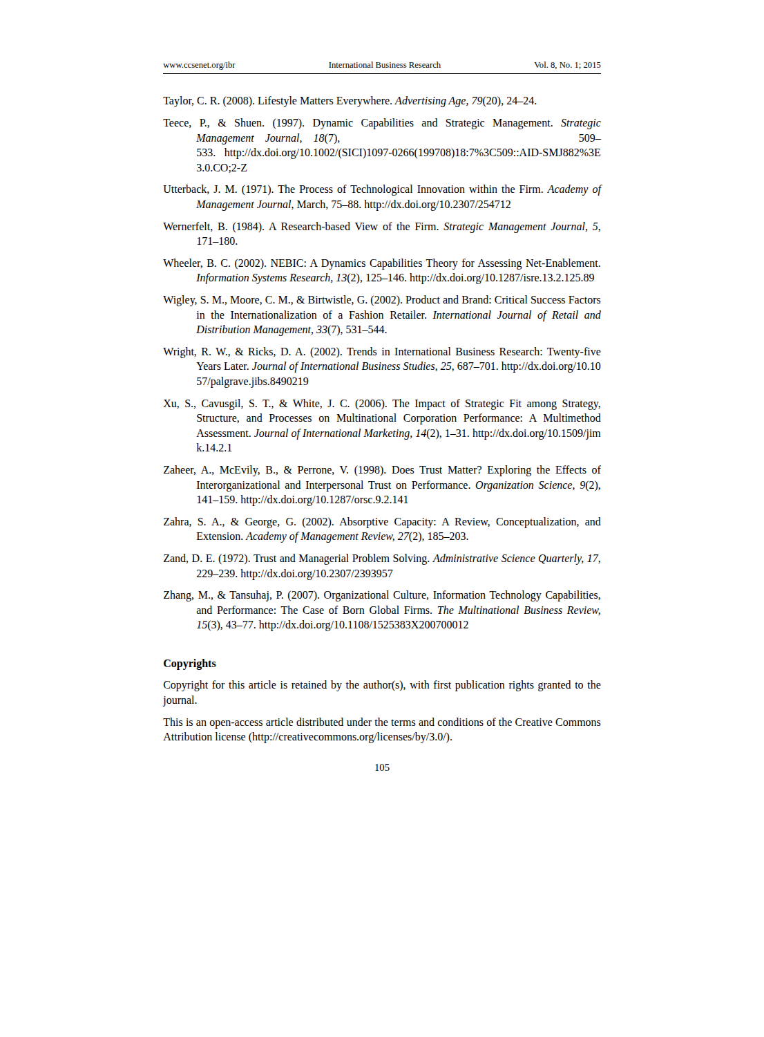www.ccsenet.org/ibr International Business Research Vol. 8, No. 1; 2015
Taylor, C. R. (2008). Lifestyle Matters Everywhere. Advertising Age, 79(20), 24–24.
Teece, P., & Shuen. (1997). Dynamic Capabilities and Strategic Management. Strategic Management Journal, 18(7), 509–533. http://dx.doi.org/10.1002/(SICI)1097-0266(199708)18:7%3C509::AID-SMJ882%3E3.0.CO;2-Z
Utterback, J. M. (1971). The Process of Technological Innovation within the Firm. Academy of Management Journal, March, 75–88. http://dx.doi.org/10.2307/254712
Wernerfelt, B. (1984). A Research-based View of the Firm. Strategic Management Journal, 5, 171–180.
Wheeler, B. C. (2002). NEBIC: A Dynamics Capabilities Theory for Assessing Net-Enablement. Information Systems Research, 13(2), 125–146. http://dx.doi.org/10.1287/isre.13.2.125.89
Wigley, S. M., Moore, C. M., & Birtwistle, G. (2002). Product and Brand: Critical Success Factors in the Internationalization of a Fashion Retailer. International Journal of Retail and Distribution Management, 33(7), 531–544.
Wright, R. W., & Ricks, D. A. (2002). Trends in International Business Research: Twenty-five Years Later. Journal of International Business Studies, 25, 687–701. http://dx.doi.org/10.1057/palgrave.jibs.8490219
Xu, S., Cavusgil, S. T., & White, J. C. (2006). The Impact of Strategic Fit among Strategy, Structure, and Processes on Multinational Corporation Performance: A Multimethod Assessment. Journal of International Marketing, 14(2), 1–31. http://dx.doi.org/10.1509/jimk.14.2.1
Zaheer, A., McEvily, B., & Perrone, V. (1998). Does Trust Matter? Exploring the Effects of Interorganizational and Interpersonal Trust on Performance. Organization Science, 9(2), 141–159. http://dx.doi.org/10.1287/orsc.9.2.141
Zahra, S. A., & George, G. (2002). Absorptive Capacity: A Review, Conceptualization, and Extension. Academy of Management Review, 27(2), 185–203.
Zand, D. E. (1972). Trust and Managerial Problem Solving. Administrative Science Quarterly, 17, 229–239. http://dx.doi.org/10.2307/2393957
Zhang, M., & Tansuhaj, P. (2007). Organizational Culture, Information Technology Capabilities, and Performance: The Case of Born Global Firms. The Multinational Business Review, 15(3), 43–77. http://dx.doi.org/10.1108/1525383X200700012
Copyrights
Copyright for this article is retained by the author(s), with first publication rights granted to the journal.
This is an open-access article distributed under the terms and conditions of the Creative Commons Attribution license (http://creativecommons.org/licenses/by/3.0/).
105